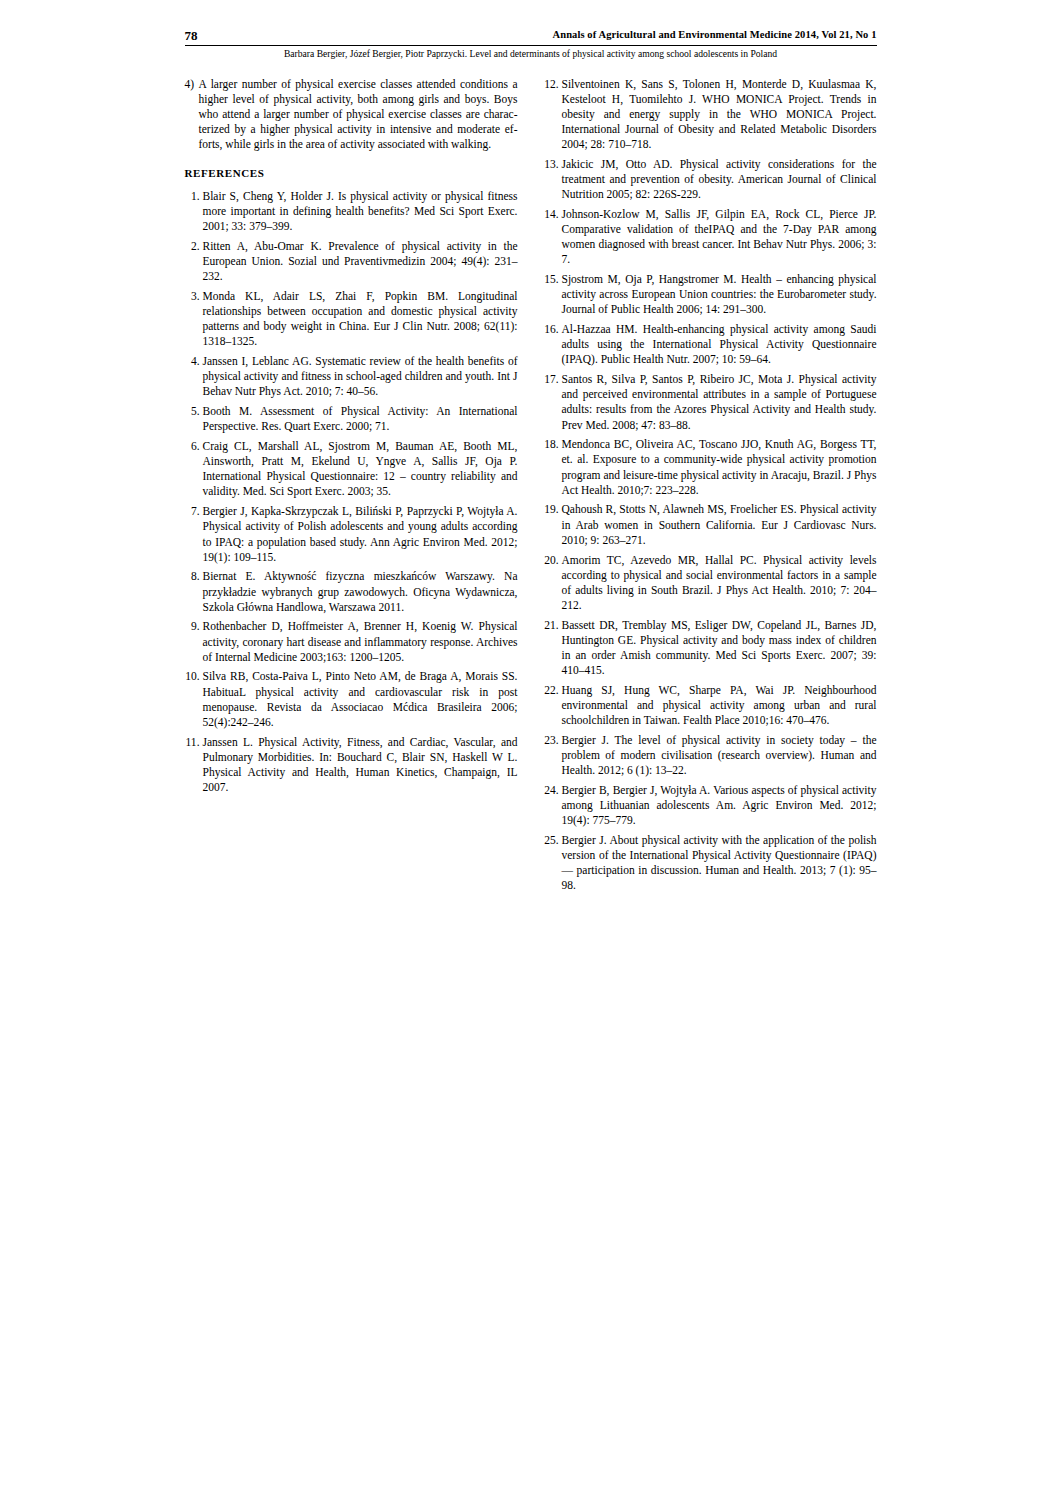78
Annals of Agricultural and Environmental Medicine 2014, Vol 21, No 1
Barbara Bergier, Józef Bergier, Piotr Paprzycki. Level and determinants of physical activity among school adolescents in Poland
4) A larger number of physical exercise classes attended conditions a higher level of physical activity, both among girls and boys. Boys who attend a larger number of physical exercise classes are characterized by a higher physical activity in intensive and moderate efforts, while girls in the area of activity associated with walking.
References
Blair S, Cheng Y, Holder J. Is physical activity or physical fitness more important in defining health benefits? Med Sci Sport Exerc. 2001; 33: 379–399.
Ritten A, Abu-Omar K. Prevalence of physical activity in the European Union. Sozial und Praventivmedizin 2004; 49(4): 231–232.
Monda KL, Adair LS, Zhai F, Popkin BM. Longitudinal relationships between occupation and domestic physical activity patterns and body weight in China. Eur J Clin Nutr. 2008; 62(11): 1318–1325.
Janssen I, Leblanc AG. Systematic review of the health benefits of physical activity and fitness in school-aged children and youth. Int J Behav Nutr Phys Act. 2010; 7: 40–56.
Booth M. Assessment of Physical Activity: An International Perspective. Res. Quart Exerc. 2000; 71.
Craig CL, Marshall AL, Sjostrom M, Bauman AE, Booth ML, Ainsworth, Pratt M, Ekelund U, Yngve A, Sallis JF, Oja P. International Physical Questionnaire: 12 – country reliability and validity. Med. Sci Sport Exerc. 2003; 35.
Bergier J, Kapka-Skrzypczak L, Biliński P, Paprzycki P, Wojtyła A. Physical activity of Polish adolescents and young adults according to IPAQ: a population based study. Ann Agric Environ Med. 2012; 19(1): 109–115.
Biernat E. Aktywność fizyczna mieszkańców Warszawy. Na przykładzie wybranych grup zawodowych. Oficyna Wydawnicza, Szkola Główna Handlowa, Warszawa 2011.
Rothenbacher D, Hoffmeister A, Brenner H, Koenig W. Physical activity, coronary hart disease and inflammatory response. Archives of Internal Medicine 2003;163: 1200–1205.
Silva RB, Costa-Paiva L, Pinto Neto AM, de Braga A, Morais SS. HabituaL physical activity and cardiovascular risk in post menopause. Revista da Associacao Mćdica Brasileira 2006; 52(4):242–246.
Janssen L. Physical Activity, Fitness, and Cardiac, Vascular, and Pulmonary Morbidities. In: Bouchard C, Blair SN, Haskell W L. Physical Activity and Health, Human Kinetics, Champaign, IL 2007.
Silventoinen K, Sans S, Tolonen H, Monterde D, Kuulasmaa K, Kesteloot H, Tuomilehto J. WHO MONICA Project. Trends in obesity and energy supply in the WHO MONICA Project. International Journal of Obesity and Related Metabolic Disorders 2004; 28: 710–718.
Jakicic JM, Otto AD. Physical activity considerations for the treatment and prevention of obesity. American Journal of Clinical Nutrition 2005; 82: 226S-229.
Johnson-Kozlow M, Sallis JF, Gilpin EA, Rock CL, Pierce JP. Comparative validation of theIPAQ and the 7-Day PAR among women diagnosed with breast cancer. Int Behav Nutr Phys. 2006; 3: 7.
Sjostrom M, Oja P, Hangstromer M. Health – enhancing physical activity across European Union countries: the Eurobarometer study. Journal of Public Health 2006; 14: 291–300.
Al-Hazzaa HM. Health-enhancing physical activity among Saudi adults using the International Physical Activity Questionnaire (IPAQ). Public Health Nutr. 2007; 10: 59–64.
Santos R, Silva P, Santos P, Ribeiro JC, Mota J. Physical activity and perceived environmental attributes in a sample of Portuguese adults: results from the Azores Physical Activity and Health study. Prev Med. 2008; 47: 83–88.
Mendonca BC, Oliveira AC, Toscano JJO, Knuth AG, Borgess TT, et. al. Exposure to a community-wide physical activity promotion program and leisure-time physical activity in Aracaju, Brazil. J Phys Act Health. 2010;7: 223–228.
Qahoush R, Stotts N, Alawneh MS, Froelicher ES. Physical activity in Arab women in Southern California. Eur J Cardiovasc Nurs. 2010; 9: 263–271.
Amorim TC, Azevedo MR, Hallal PC. Physical activity levels according to physical and social environmental factors in a sample of adults living in South Brazil. J Phys Act Health. 2010; 7: 204–212.
Bassett DR, Tremblay MS, Esliger DW, Copeland JL, Barnes JD, Huntington GE. Physical activity and body mass index of children in an order Amish community. Med Sci Sports Exerc. 2007; 39: 410–415.
Huang SJ, Hung WC, Sharpe PA, Wai JP. Neighbourhood environmental and physical activity among urban and rural schoolchildren in Taiwan. Fealth Place 2010;16: 470–476.
Bergier J. The level of physical activity in society today – the problem of modern civilisation (research overview). Human and Health. 2012; 6 (1): 13–22.
Bergier B, Bergier J, Wojtyła A. Various aspects of physical activity among Lithuanian adolescents Am. Agric Environ Med. 2012; 19(4): 775–779.
Bergier J. About physical activity with the application of the polish version of the International Physical Activity Questionnaire (IPAQ) — participation in discussion. Human and Health. 2013; 7 (1): 95–98.